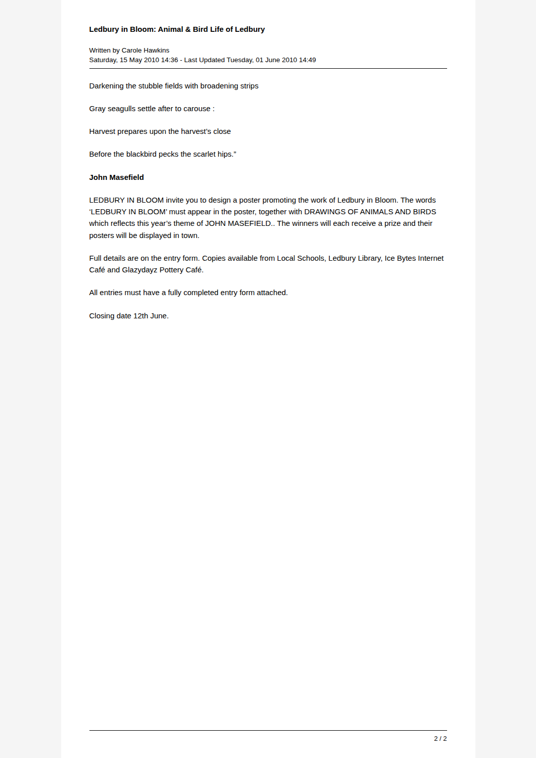Ledbury in Bloom: Animal & Bird Life of Ledbury
Written by Carole Hawkins
Saturday, 15 May 2010 14:36 - Last Updated Tuesday, 01 June 2010 14:49
Darkening the stubble fields with broadening strips
Gray seagulls settle after to carouse :
Harvest prepares upon the harvest’s close
Before the blackbird pecks the scarlet hips.”
John Masefield
LEDBURY IN BLOOM invite you to design a poster promoting the work of Ledbury in Bloom. The words ‘LEDBURY IN BLOOM’ must appear in the poster, together with DRAWINGS OF ANIMALS AND BIRDS which reflects this year’s theme of JOHN MASEFIELD.. The winners will each receive a prize and their posters will be displayed in town.
Full details are on the entry form. Copies available from Local Schools, Ledbury Library, Ice Bytes Internet Café and Glazydayz Pottery Café.
All entries must have a fully completed entry form attached.
Closing date 12th June.
2 / 2